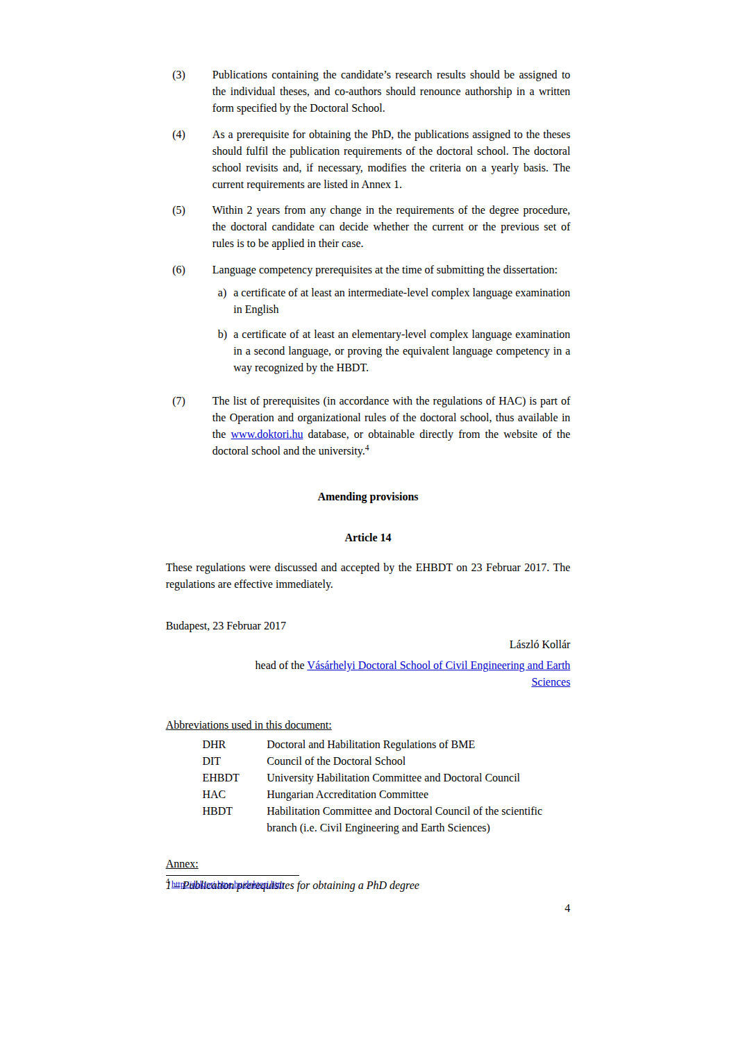(3) Publications containing the candidate’s research results should be assigned to the individual theses, and co-authors should renounce authorship in a written form specified by the Doctoral School.
(4) As a prerequisite for obtaining the PhD, the publications assigned to the theses should fulfil the publication requirements of the doctoral school. The doctoral school revisits and, if necessary, modifies the criteria on a yearly basis. The current requirements are listed in Annex 1.
(5) Within 2 years from any change in the requirements of the degree procedure, the doctoral candidate can decide whether the current or the previous set of rules is to be applied in their case.
(6) Language competency prerequisites at the time of submitting the dissertation:
a) a certificate of at least an intermediate-level complex language examination in English
b) a certificate of at least an elementary-level complex language examination in a second language, or proving the equivalent language competency in a way recognized by the HBDT.
(7) The list of prerequisites (in accordance with the regulations of HAC) is part of the Operation and organizational rules of the doctoral school, thus available in the www.doktori.hu database, or obtainable directly from the website of the doctoral school and the university.4
Amending provisions
Article 14
These regulations were discussed and accepted by the EHBDT on 23 Februar 2017. The regulations are effective immediately.
Budapest, 23 Februar 2017
László Kollár
head of the Vásárhelyi Doctoral School of Civil Engineering and Earth Sciences
Abbreviations used in this document:
| DHR | Doctoral and Habilitation Regulations of BME |
| DIT | Council of the Doctoral School |
| EHBDT | University Habilitation Committee and Doctoral Council |
| HAC | Hungarian Accreditation Committee |
| HBDT | Habilitation Committee and Doctoral Council of the scientific branch (i.e. Civil Engineering and Earth Sciences) |
Annex:
1 – Publication prerequisites for obtaining a PhD degree
4 http://doktori.bme.hu/doktori.htm
4